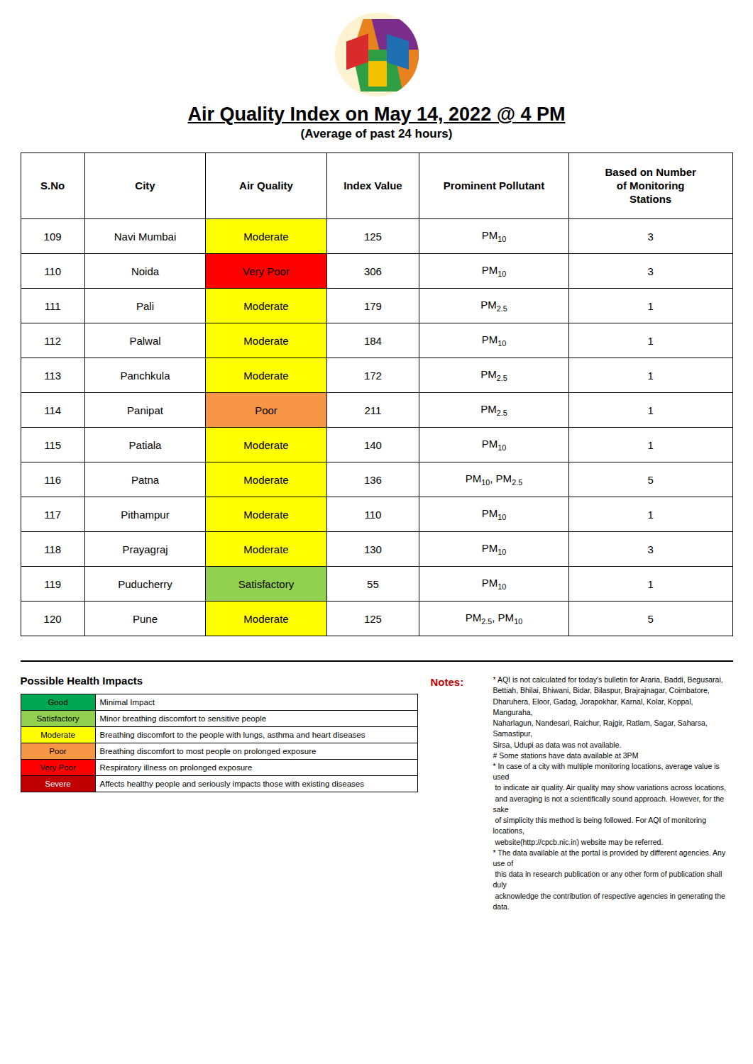Air Quality Index on May 14, 2022 @ 4 PM
(Average of past 24 hours)
| S.No | City | Air Quality | Index Value | Prominent Pollutant | Based on Number of Monitoring Stations |
| --- | --- | --- | --- | --- | --- |
| 109 | Navi Mumbai | Moderate | 125 | PM 10 | 3 |
| 110 | Noida | Very Poor | 306 | PM 10 | 3 |
| 111 | Pali | Moderate | 179 | PM 2.5 | 1 |
| 112 | Palwal | Moderate | 184 | PM 10 | 1 |
| 113 | Panchkula | Moderate | 172 | PM 2.5 | 1 |
| 114 | Panipat | Poor | 211 | PM 2.5 | 1 |
| 115 | Patiala | Moderate | 140 | PM 10 | 1 |
| 116 | Patna | Moderate | 136 | PM 10 , PM 2.5 | 5 |
| 117 | Pithampur | Moderate | 110 | PM 10 | 1 |
| 118 | Prayagraj | Moderate | 130 | PM 10 | 3 |
| 119 | Puducherry | Satisfactory | 55 | PM 10 | 1 |
| 120 | Pune | Moderate | 125 | PM 2.5 , PM 10 | 5 |
Possible Health Impacts
| Good | Minimal Impact |
| Satisfactory | Minor breathing discomfort to sensitive people |
| Moderate | Breathing discomfort to the people with lungs, asthma and heart diseases |
| Poor | Breathing discomfort to most people on prolonged exposure |
| Very Poor | Respiratory illness on prolonged exposure |
| Severe | Affects healthy people and seriously impacts those with existing diseases |
Notes:
* AQI is not calculated for today's bulletin for Araria, Baddi, Begusarai,
Bettiah, Bhilai, Bhiwani, Bidar, Bilaspur, Brajrajnagar, Coimbatore,
Dharuhera, Eloor, Gadag, Jorapokhar, Karnal, Kolar, Koppal, Manguraha,
Naharlagun, Nandesari, Raichur, Rajgir, Ratlam, Sagar, Saharsa, Samastipur,
Sirsa, Udupi as data was not available.
# Some stations have data available at 3PM
* In case of a city with multiple monitoring locations, average value is used
to indicate air quality. Air quality may show variations across locations,
and averaging is not a scientifically sound approach. However, for the sake
of simplicity this method is being followed. For AQI of monitoring locations,
website(http://cpcb.nic.in) website may be referred.
* The data available at the portal is provided by different agencies. Any use of
this data in research publication or any other form of publication shall duly
acknowledge the contribution of respective agencies in generating the data.